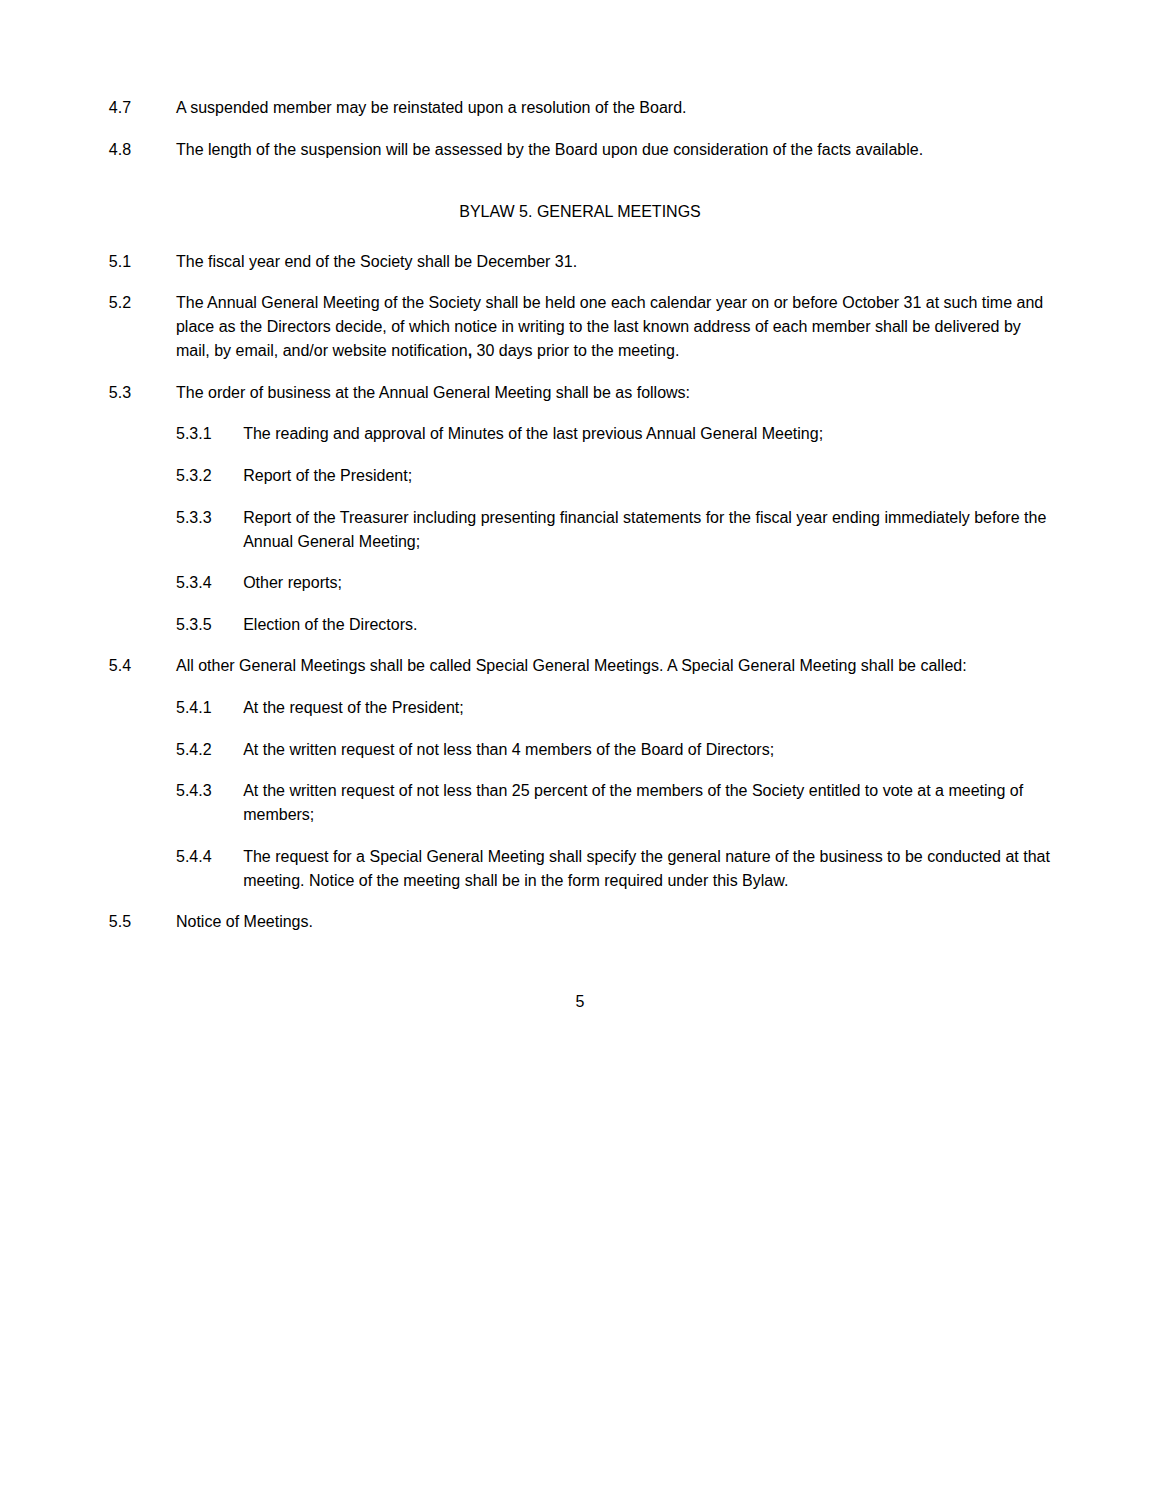4.7
A suspended member may be reinstated upon a resolution of the Board.
4.8
The length of the suspension will be assessed by the Board upon due consideration of the facts available.
BYLAW 5. GENERAL MEETINGS
5.1
The fiscal year end of the Society shall be December 31.
5.2
The Annual General Meeting of the Society shall be held one each calendar year on or before October 31 at such time and place as the Directors decide, of which notice in writing to the last known address of each member shall be delivered by mail, by email, and/or website notification, 30 days prior to the meeting.
5.3
The order of business at the Annual General Meeting shall be as follows:
5.3.1
The reading and approval of Minutes of the last previous Annual General Meeting;
5.3.2
Report of the President;
5.3.3
Report of the Treasurer including presenting financial statements for the fiscal year ending immediately before the Annual General Meeting;
5.3.4
Other reports;
5.3.5
Election of the Directors.
5.4
All other General Meetings shall be called Special General Meetings. A Special General Meeting shall be called:
5.4.1
At the request of the President;
5.4.2
At the written request of not less than 4 members of the Board of Directors;
5.4.3
At the written request of not less than 25 percent of the members of the Society entitled to vote at a meeting of members;
5.4.4
The request for a Special General Meeting shall specify the general nature of the business to be conducted at that meeting. Notice of the meeting shall be in the form required under this Bylaw.
5.5
Notice of Meetings.
5